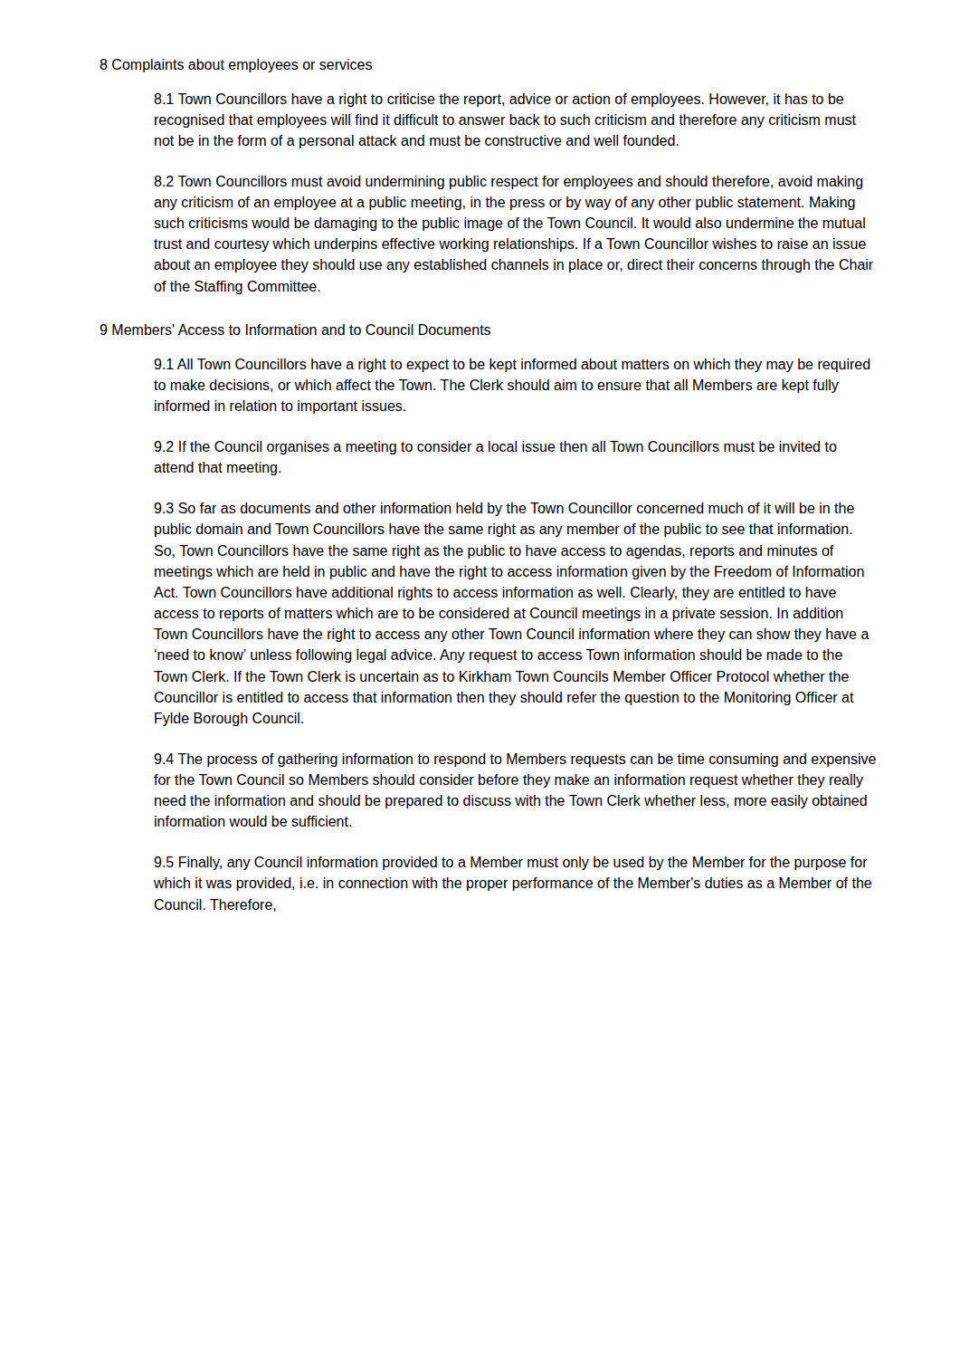8 Complaints about employees or services
8.1 Town Councillors have a right to criticise the report, advice or action of employees. However, it has to be recognised that employees will find it difficult to answer back to such criticism and therefore any criticism must not be in the form of a personal attack and must be constructive and well founded.
8.2 Town Councillors must avoid undermining public respect for employees and should therefore, avoid making any criticism of an employee at a public meeting, in the press or by way of any other public statement. Making such criticisms would be damaging to the public image of the Town Council. It would also undermine the mutual trust and courtesy which underpins effective working relationships. If a Town Councillor wishes to raise an issue about an employee they should use any established channels in place or, direct their concerns through the Chair of the Staffing Committee.
9 Members' Access to Information and to Council Documents
9.1 All Town Councillors have a right to expect to be kept informed about matters on which they may be required to make decisions, or which affect the Town. The Clerk should aim to ensure that all Members are kept fully informed in relation to important issues.
9.2 If the Council organises a meeting to consider a local issue then all Town Councillors must be invited to attend that meeting.
9.3 So far as documents and other information held by the Town Councillor concerned much of it will be in the public domain and Town Councillors have the same right as any member of the public to see that information. So, Town Councillors have the same right as the public to have access to agendas, reports and minutes of meetings which are held in public and have the right to access information given by the Freedom of Information Act. Town Councillors have additional rights to access information as well. Clearly, they are entitled to have access to reports of matters which are to be considered at Council meetings in a private session. In addition Town Councillors have the right to access any other Town Council information where they can show they have a ‘need to know’ unless following legal advice. Any request to access Town information should be made to the Town Clerk. If the Town Clerk is uncertain as to Kirkham Town Councils Member Officer Protocol whether the Councillor is entitled to access that information then they should refer the question to the Monitoring Officer at Fylde Borough Council.
9.4 The process of gathering information to respond to Members requests can be time consuming and expensive for the Town Council so Members should consider before they make an information request whether they really need the information and should be prepared to discuss with the Town Clerk whether less, more easily obtained information would be sufficient.
9.5 Finally, any Council information provided to a Member must only be used by the Member for the purpose for which it was provided, i.e. in connection with the proper performance of the Member's duties as a Member of the Council. Therefore,